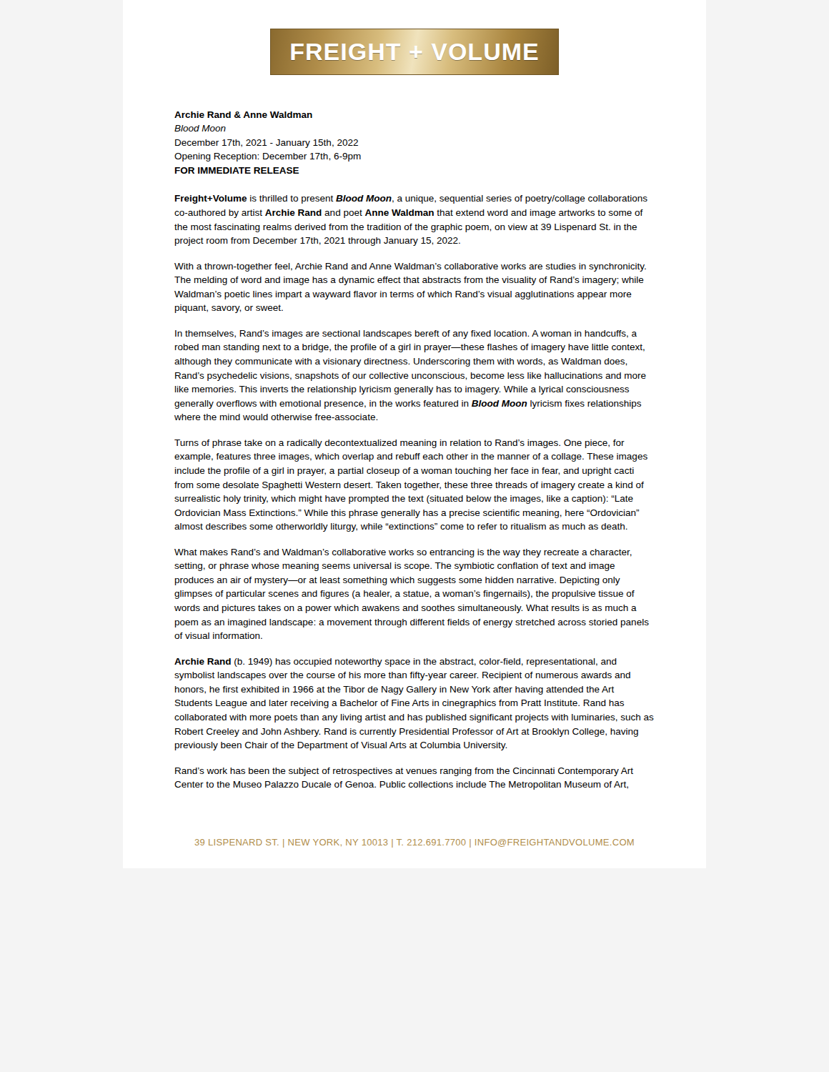FREIGHT + VOLUME
Archie Rand & Anne Waldman
Blood Moon
December 17th, 2021 - January 15th, 2022
Opening Reception: December 17th, 6-9pm
FOR IMMEDIATE RELEASE
Freight+Volume is thrilled to present Blood Moon, a unique, sequential series of poetry/collage collaborations co-authored by artist Archie Rand and poet Anne Waldman that extend word and image artworks to some of the most fascinating realms derived from the tradition of the graphic poem, on view at 39 Lispenard St. in the project room from December 17th, 2021 through January 15, 2022.
With a thrown-together feel, Archie Rand and Anne Waldman’s collaborative works are studies in synchronicity. The melding of word and image has a dynamic effect that abstracts from the visuality of Rand’s imagery; while Waldman’s poetic lines impart a wayward flavor in terms of which Rand’s visual agglutinations appear more piquant, savory, or sweet.
In themselves, Rand’s images are sectional landscapes bereft of any fixed location. A woman in handcuffs, a robed man standing next to a bridge, the profile of a girl in prayer—these flashes of imagery have little context, although they communicate with a visionary directness. Underscoring them with words, as Waldman does, Rand’s psychedelic visions, snapshots of our collective unconscious, become less like hallucinations and more like memories. This inverts the relationship lyricism generally has to imagery. While a lyrical consciousness generally overflows with emotional presence, in the works featured in Blood Moon lyricism fixes relationships where the mind would otherwise free-associate.
Turns of phrase take on a radically decontextualized meaning in relation to Rand’s images. One piece, for example, features three images, which overlap and rebuff each other in the manner of a collage. These images include the profile of a girl in prayer, a partial closeup of a woman touching her face in fear, and upright cacti from some desolate Spaghetti Western desert. Taken together, these three threads of imagery create a kind of surrealistic holy trinity, which might have prompted the text (situated below the images, like a caption): “Late Ordovician Mass Extinctions.” While this phrase generally has a precise scientific meaning, here “Ordovician” almost describes some otherworldly liturgy, while “extinctions” come to refer to ritualism as much as death.
What makes Rand’s and Waldman’s collaborative works so entrancing is the way they recreate a character, setting, or phrase whose meaning seems universal is scope. The symbiotic conflation of text and image produces an air of mystery—or at least something which suggests some hidden narrative. Depicting only glimpses of particular scenes and figures (a healer, a statue, a woman’s fingernails), the propulsive tissue of words and pictures takes on a power which awakens and soothes simultaneously. What results is as much a poem as an imagined landscape: a movement through different fields of energy stretched across storied panels of visual information.
Archie Rand (b. 1949) has occupied noteworthy space in the abstract, color-field, representational, and symbolist landscapes over the course of his more than fifty-year career. Recipient of numerous awards and honors, he first exhibited in 1966 at the Tibor de Nagy Gallery in New York after having attended the Art Students League and later receiving a Bachelor of Fine Arts in cinegraphics from Pratt Institute. Rand has collaborated with more poets than any living artist and has published significant projects with luminaries, such as Robert Creeley and John Ashbery. Rand is currently Presidential Professor of Art at Brooklyn College, having previously been Chair of the Department of Visual Arts at Columbia University.
Rand’s work has been the subject of retrospectives at venues ranging from the Cincinnati Contemporary Art Center to the Museo Palazzo Ducale of Genoa. Public collections include The Metropolitan Museum of Art,
39 LISPENARD ST. | NEW YORK, NY 10013 | T. 212.691.7700 | INFO@FREIGHTANDVOLUME.COM